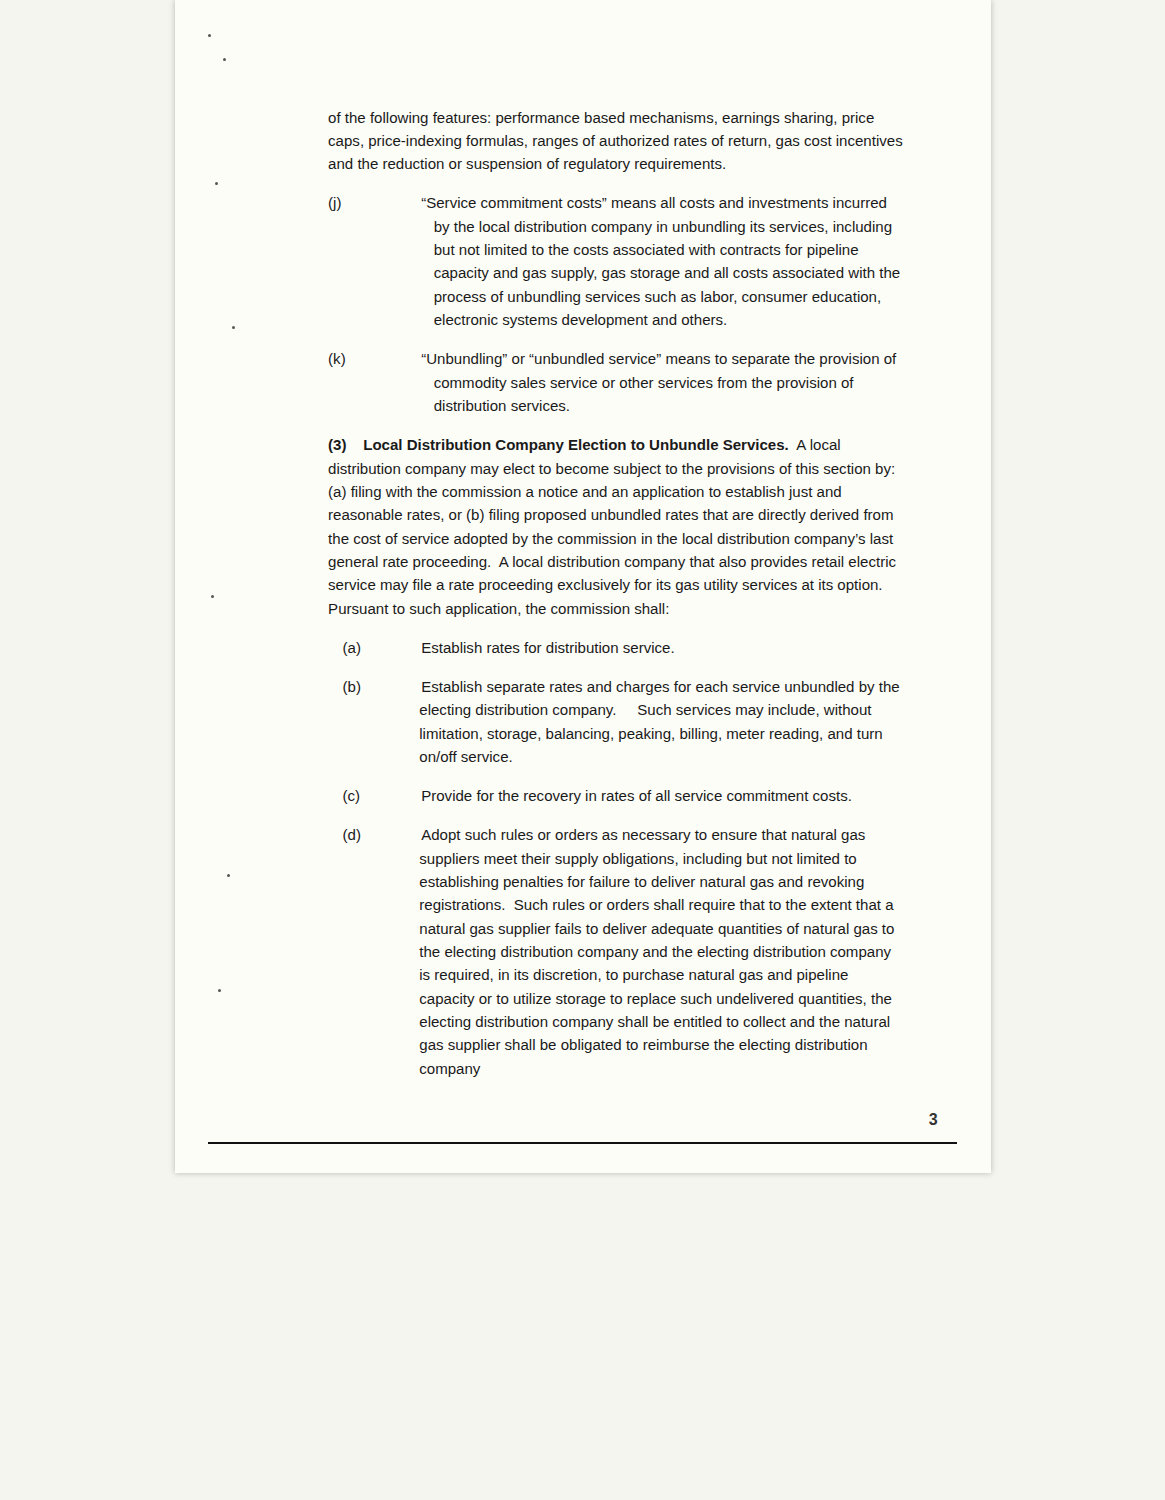of the following features: performance based mechanisms, earnings sharing, price caps, price-indexing formulas, ranges of authorized rates of return, gas cost incentives and the reduction or suspension of regulatory requirements.
(j)“Service commitment costs” means all costs and investments incurred by the local distribution company in unbundling its services, including but not limited to the costs associated with contracts for pipeline capacity and gas supply, gas storage and all costs associated with the process of unbundling services such as labor, consumer education, electronic systems development and others.
(k)“Unbundling” or “unbundled service” means to separate the provision of commodity sales service or other services from the provision of distribution services.
(3) Local Distribution Company Election to Unbundle Services. A local distribution company may elect to become subject to the provisions of this section by: (a) filing with the commission a notice and an application to establish just and reasonable rates, or (b) filing proposed unbundled rates that are directly derived from the cost of service adopted by the commission in the local distribution company’s last general rate proceeding. A local distribution company that also provides retail electric service may file a rate proceeding exclusively for its gas utility services at its option. Pursuant to such application, the commission shall:
(a) Establish rates for distribution service.
(b) Establish separate rates and charges for each service unbundled by the electing distribution company. Such services may include, without limitation, storage, balancing, peaking, billing, meter reading, and turn on/off service.
(c) Provide for the recovery in rates of all service commitment costs.
(d) Adopt such rules or orders as necessary to ensure that natural gas suppliers meet their supply obligations, including but not limited to establishing penalties for failure to deliver natural gas and revoking registrations. Such rules or orders shall require that to the extent that a natural gas supplier fails to deliver adequate quantities of natural gas to the electing distribution company and the electing distribution company is required, in its discretion, to purchase natural gas and pipeline capacity or to utilize storage to replace such undelivered quantities, the electing distribution company shall be entitled to collect and the natural gas supplier shall be obligated to reimburse the electing distribution company
3